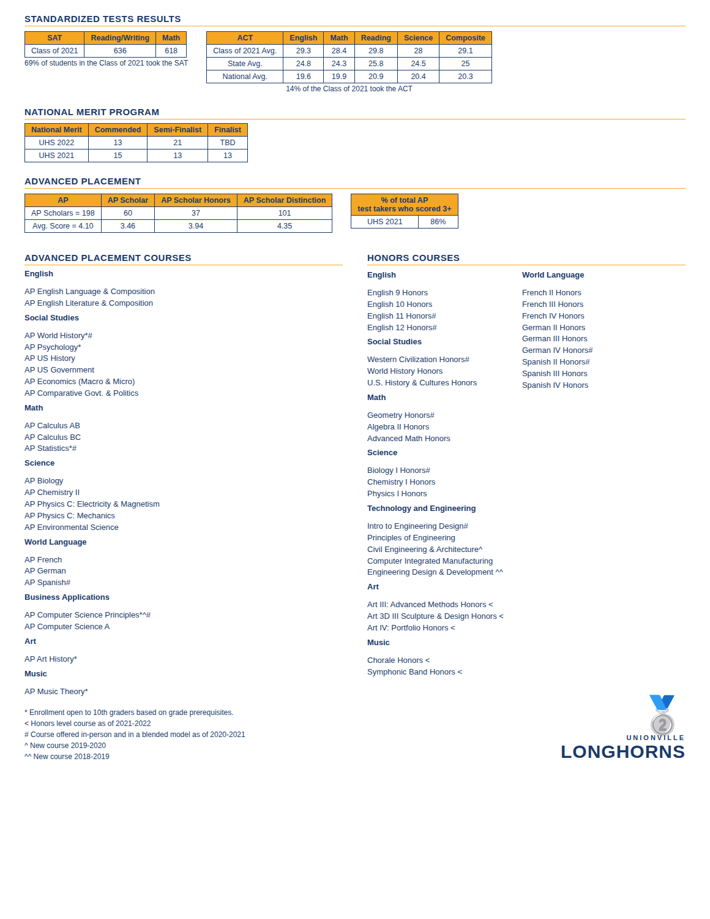STANDARDIZED TESTS RESULTS
| SAT | Reading/Writing | Math |
| --- | --- | --- |
| Class of 2021 | 636 | 618 |
69% of students in the Class of 2021 took the SAT
| ACT | English | Math | Reading | Science | Composite |
| --- | --- | --- | --- | --- | --- |
| Class of 2021 Avg. | 29.3 | 28.4 | 29.8 | 28 | 29.1 |
| State Avg. | 24.8 | 24.3 | 25.8 | 24.5 | 25 |
| National Avg. | 19.6 | 19.9 | 20.9 | 20.4 | 20.3 |
14% of the Class of 2021 took the ACT
NATIONAL MERIT PROGRAM
| National Merit | Commended | Semi-Finalist | Finalist |
| --- | --- | --- | --- |
| UHS 2022 | 13 | 21 | TBD |
| UHS 2021 | 15 | 13 | 13 |
ADVANCED PLACEMENT
| AP | AP Scholar | AP Scholar Honors | AP Scholar Distinction |
| --- | --- | --- | --- |
| AP Scholars = 198 | 60 | 37 | 101 |
| Avg. Score = 4.10 | 3.46 | 3.94 | 4.35 |
| % of total AP test takers who scored 3+ |
| --- |
| UHS 2021 | 86% |
ADVANCED PLACEMENT COURSES
English
AP English Language & Composition
AP English Literature & Composition
Social Studies
AP World History*#
AP Psychology*
AP US History
AP US Government
AP Economics (Macro & Micro)
AP Comparative Govt. & Politics
Math
AP Calculus AB
AP Calculus BC
AP Statistics*#
Science
AP Biology
AP Chemistry II
AP Physics C: Electricity & Magnetism
AP Physics C: Mechanics
AP Environmental Science
World Language
AP French
AP German
AP Spanish#
Business Applications
AP Computer Science Principles*^#
AP Computer Science A
Art
AP Art History*
Music
AP Music Theory*
HONORS COURSES
English
English 9 Honors
English 10 Honors
English 11 Honors#
English 12 Honors#
Social Studies
Western Civilization Honors#
World History Honors
U.S. History & Cultures Honors
Math
Geometry Honors#
Algebra II Honors
Advanced Math Honors
Science
Biology I Honors#
Chemistry I Honors
Physics I Honors
Technology and Engineering
Intro to Engineering Design#
Principles of Engineering
Civil Engineering & Architecture^
Computer Integrated Manufacturing
Engineering Design & Development ^^
Art
Art III: Advanced Methods Honors <
Art 3D III Sculpture & Design Honors <
Art IV: Portfolio Honors <
Music
Chorale Honors <
Symphonic Band Honors <
World Language
French II Honors
French III Honors
French IV Honors
German II Honors
German III Honors
German IV Honors#
Spanish II Honors#
Spanish III Honors
Spanish IV Honors
* Enrollment open to 10th graders based on grade prerequisites.
< Honors level course as of 2021-2022
# Course offered in-person and in a blended model as of 2020-2021
^ New course 2019-2020
^^ New course 2018-2019
🥈
UNIONVILLE
LONGHORNS